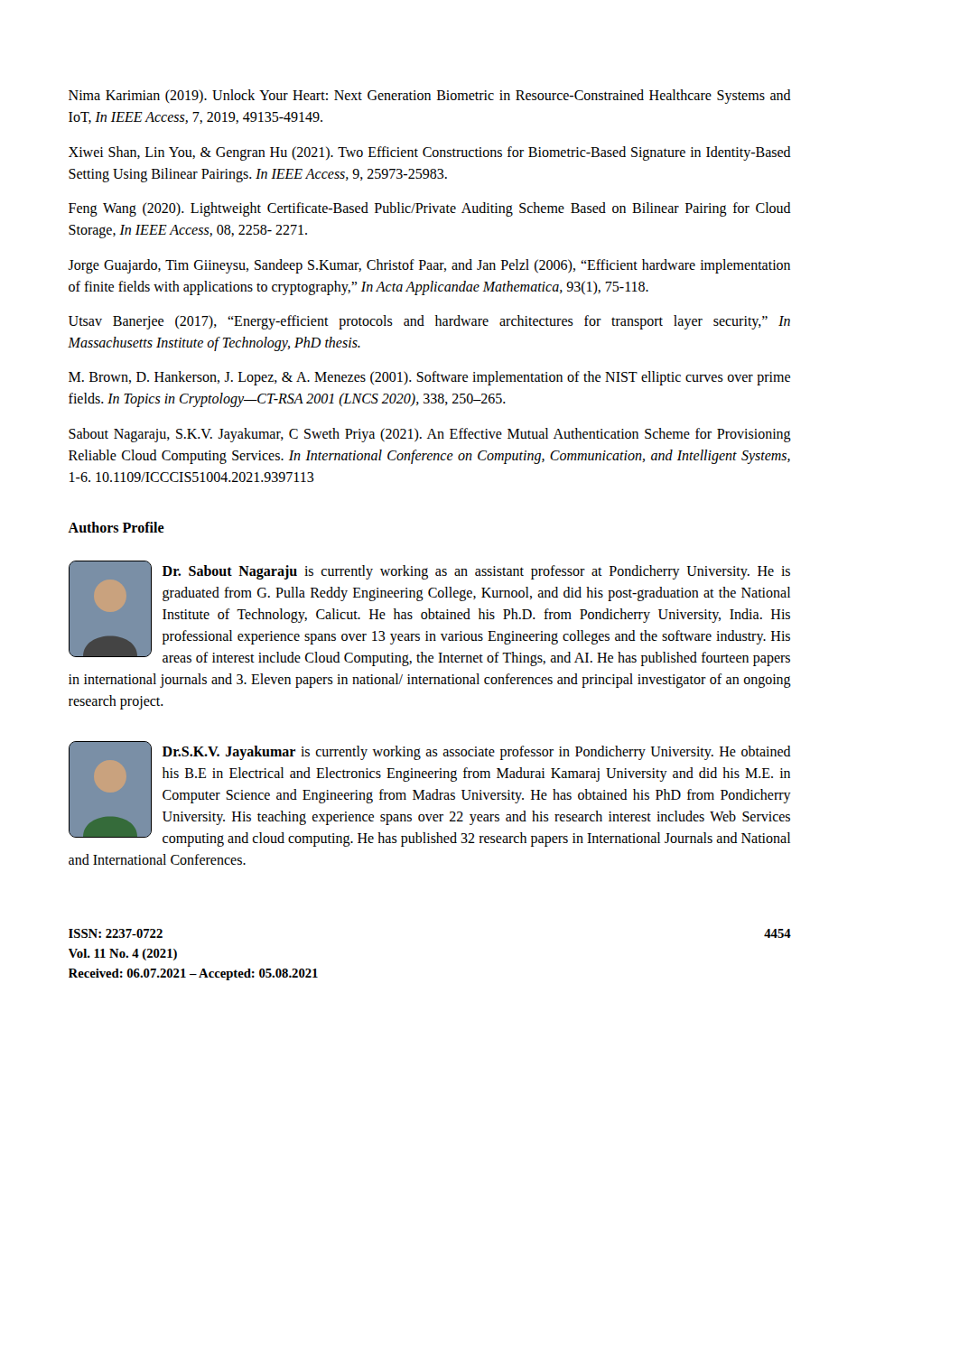Nima Karimian (2019). Unlock Your Heart: Next Generation Biometric in Resource-Constrained Healthcare Systems and IoT, In IEEE Access, 7, 2019, 49135-49149.
Xiwei Shan, Lin You, & Gengran Hu (2021). Two Efficient Constructions for Biometric-Based Signature in Identity-Based Setting Using Bilinear Pairings. In IEEE Access, 9, 25973-25983.
Feng Wang (2020). Lightweight Certificate-Based Public/Private Auditing Scheme Based on Bilinear Pairing for Cloud Storage, In IEEE Access, 08, 2258- 2271.
Jorge Guajardo, Tim Giineysu, Sandeep S.Kumar, Christof Paar, and Jan Pelzl (2006), “Efficient hardware implementation of finite fields with applications to cryptography,” In Acta Applicandae Mathematica, 93(1), 75-118.
Utsav Banerjee (2017), “Energy-efficient protocols and hardware architectures for transport layer security,” In Massachusetts Institute of Technology, PhD thesis.
M. Brown, D. Hankerson, J. Lopez, & A. Menezes (2001). Software implementation of the NIST elliptic curves over prime fields. In Topics in Cryptology—CT-RSA 2001 (LNCS 2020), 338, 250–265.
Sabout Nagaraju, S.K.V. Jayakumar, C Sweth Priya (2021). An Effective Mutual Authentication Scheme for Provisioning Reliable Cloud Computing Services. In International Conference on Computing, Communication, and Intelligent Systems, 1-6. 10.1109/ICCCIS51004.2021.9397113
Authors Profile
Dr. Sabout Nagaraju is currently working as an assistant professor at Pondicherry University. He is graduated from G. Pulla Reddy Engineering College, Kurnool, and did his post-graduation at the National Institute of Technology, Calicut. He has obtained his Ph.D. from Pondicherry University, India. His professional experience spans over 13 years in various Engineering colleges and the software industry. His areas of interest include Cloud Computing, the Internet of Things, and AI. He has published fourteen papers in international journals and 3. Eleven papers in national/ international conferences and principal investigator of an ongoing research project.
Dr.S.K.V. Jayakumar is currently working as associate professor in Pondicherry University. He obtained his B.E in Electrical and Electronics Engineering from Madurai Kamaraj University and did his M.E. in Computer Science and Engineering from Madras University. He has obtained his PhD from Pondicherry University. His teaching experience spans over 22 years and his research interest includes Web Services computing and cloud computing. He has published 32 research papers in International Journals and National and International Conferences.
ISSN: 2237-0722
Vol. 11 No. 4 (2021)
Received: 06.07.2021 – Accepted: 05.08.2021
4454